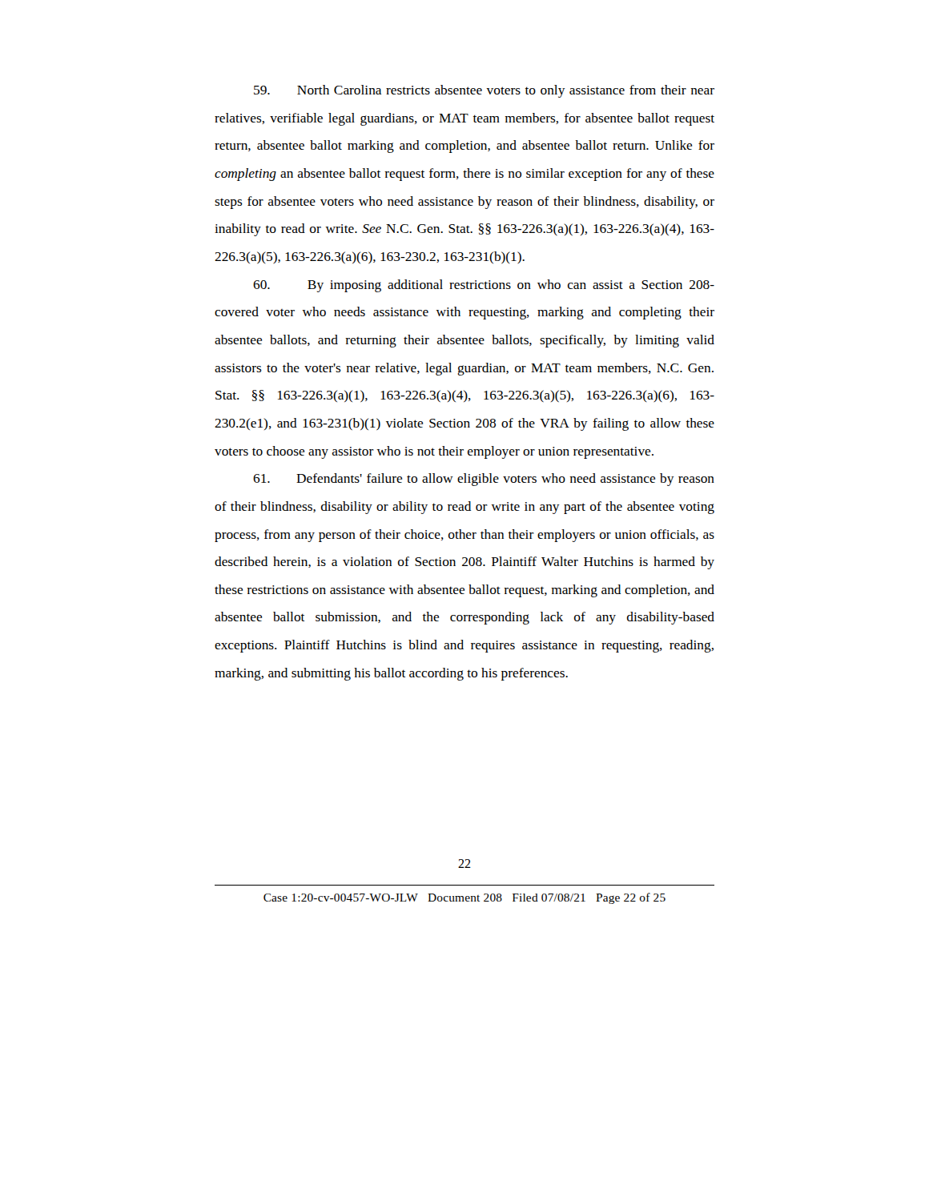59. North Carolina restricts absentee voters to only assistance from their near relatives, verifiable legal guardians, or MAT team members, for absentee ballot request return, absentee ballot marking and completion, and absentee ballot return. Unlike for completing an absentee ballot request form, there is no similar exception for any of these steps for absentee voters who need assistance by reason of their blindness, disability, or inability to read or write. See N.C. Gen. Stat. §§ 163-226.3(a)(1), 163-226.3(a)(4), 163-226.3(a)(5), 163-226.3(a)(6), 163-230.2, 163-231(b)(1).
60. By imposing additional restrictions on who can assist a Section 208-covered voter who needs assistance with requesting, marking and completing their absentee ballots, and returning their absentee ballots, specifically, by limiting valid assistors to the voter's near relative, legal guardian, or MAT team members, N.C. Gen. Stat. §§ 163-226.3(a)(1), 163-226.3(a)(4), 163-226.3(a)(5), 163-226.3(a)(6), 163-230.2(e1), and 163-231(b)(1) violate Section 208 of the VRA by failing to allow these voters to choose any assistor who is not their employer or union representative.
61. Defendants' failure to allow eligible voters who need assistance by reason of their blindness, disability or ability to read or write in any part of the absentee voting process, from any person of their choice, other than their employers or union officials, as described herein, is a violation of Section 208. Plaintiff Walter Hutchins is harmed by these restrictions on assistance with absentee ballot request, marking and completion, and absentee ballot submission, and the corresponding lack of any disability-based exceptions. Plaintiff Hutchins is blind and requires assistance in requesting, reading, marking, and submitting his ballot according to his preferences.
22
Case 1:20-cv-00457-WO-JLW Document 208 Filed 07/08/21 Page 22 of 25